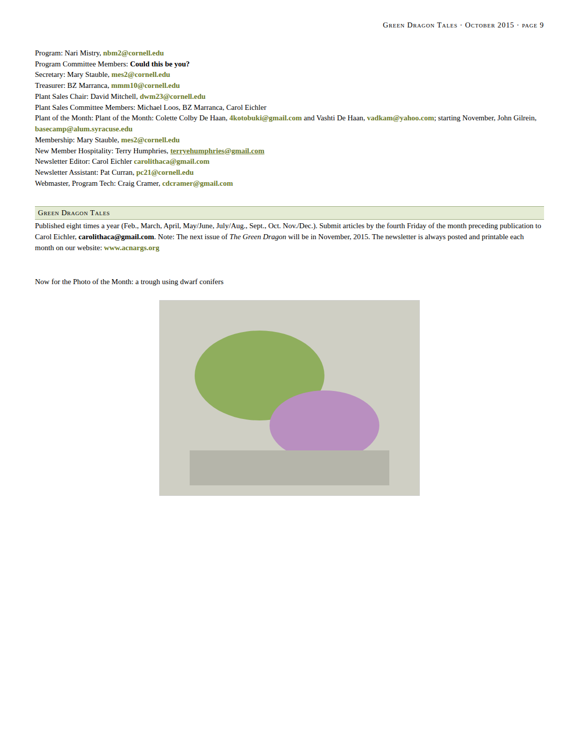Green Dragon Tales · October 2015 · page 9
Program: Nari Mistry, nbm2@cornell.edu
Program Committee Members: Could this be you?
Secretary: Mary Stauble, mes2@cornell.edu
Treasurer: BZ Marranca, mmm10@cornell.edu
Plant Sales Chair: David Mitchell, dwm23@cornell.edu
Plant Sales Committee Members: Michael Loos, BZ Marranca, Carol Eichler
Plant of the Month: Plant of the Month: Colette Colby De Haan, 4kotobuki@gmail.com and Vashti De Haan, vadkam@yahoo.com; starting November, John Gilrein, basecamp@alum.syracuse.edu
Membership: Mary Stauble, mes2@cornell.edu
New Member Hospitality: Terry Humphries, terryehumphries@gmail.com
Newsletter Editor: Carol Eichler carolithaca@gmail.com
Newsletter Assistant: Pat Curran, pc21@cornell.edu
Webmaster, Program Tech: Craig Cramer, cdcramer@gmail.com
Green Dragon Tales
Published eight times a year (Feb., March, April, May/June, July/Aug., Sept., Oct. Nov./Dec.). Submit articles by the fourth Friday of the month preceding publication to Carol Eichler, carolithaca@gmail.com. Note: The next issue of The Green Dragon will be in November, 2015. The newsletter is always posted and printable each month on our website: www.acnargs.org
Now for the Photo of the Month: a trough using dwarf conifers